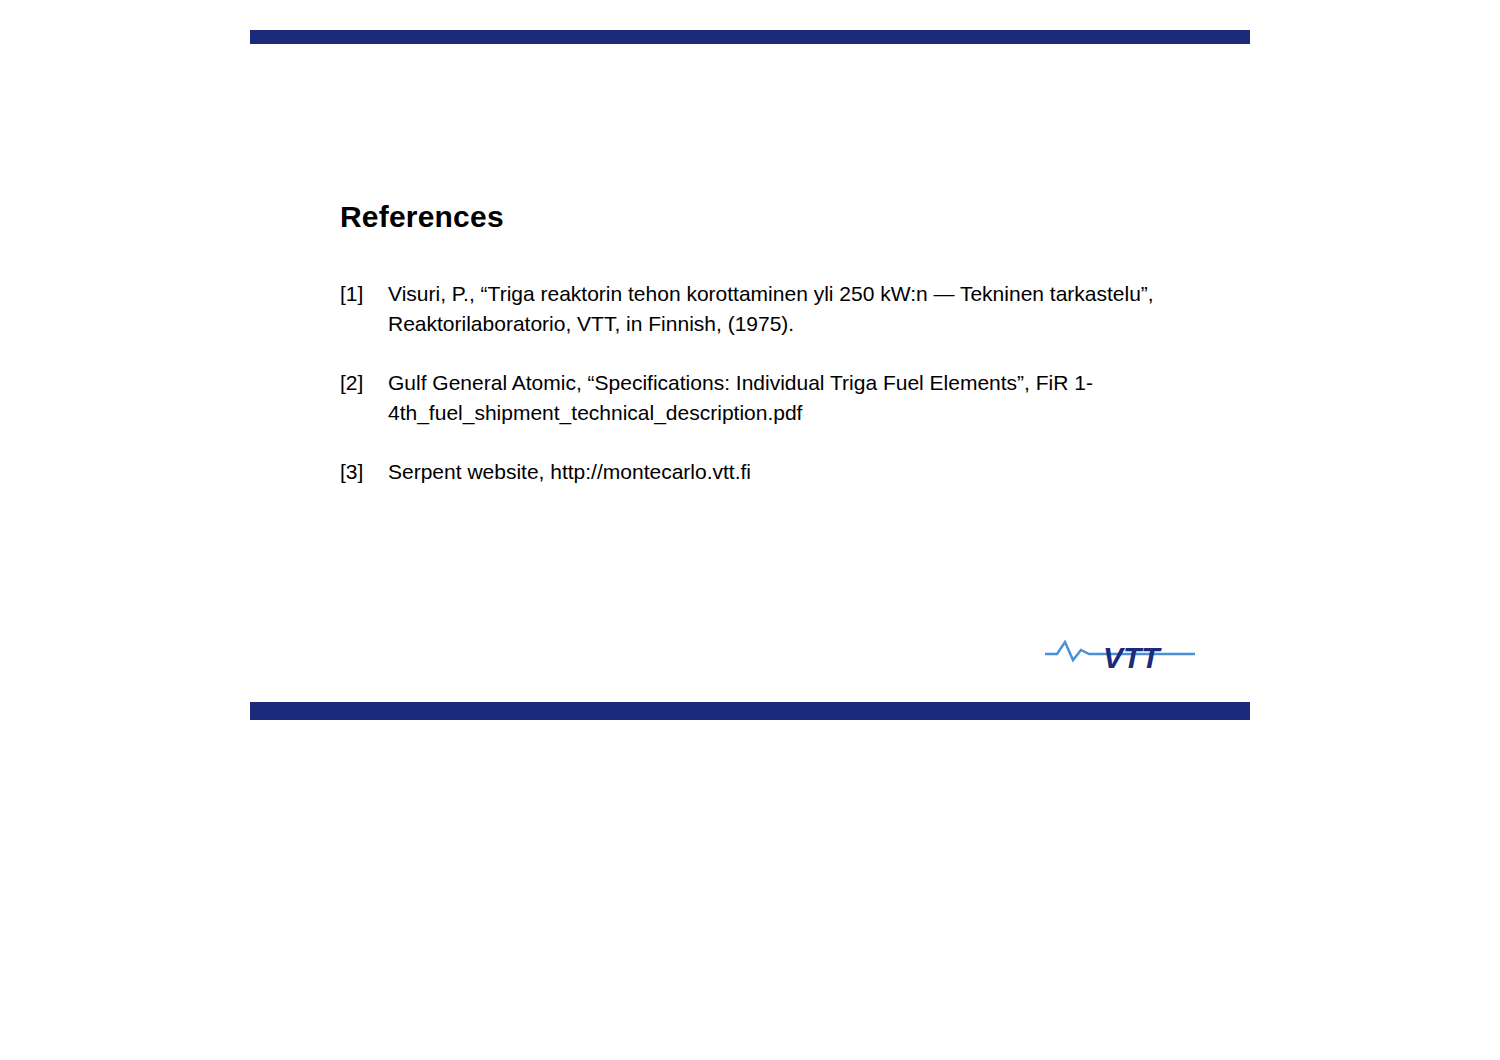References
[1] Visuri, P., “Triga reaktorin tehon korottaminen yli 250 kW:n — Tekninen tarkastelu”, Reaktorilaboratorio, VTT, in Finnish, (1975).
[2] Gulf General Atomic, “Specifications: Individual Triga Fuel Elements”, FiR 1-4th_fuel_shipment_technical_description.pdf
[3] Serpent website, http://montecarlo.vtt.fi
VTT